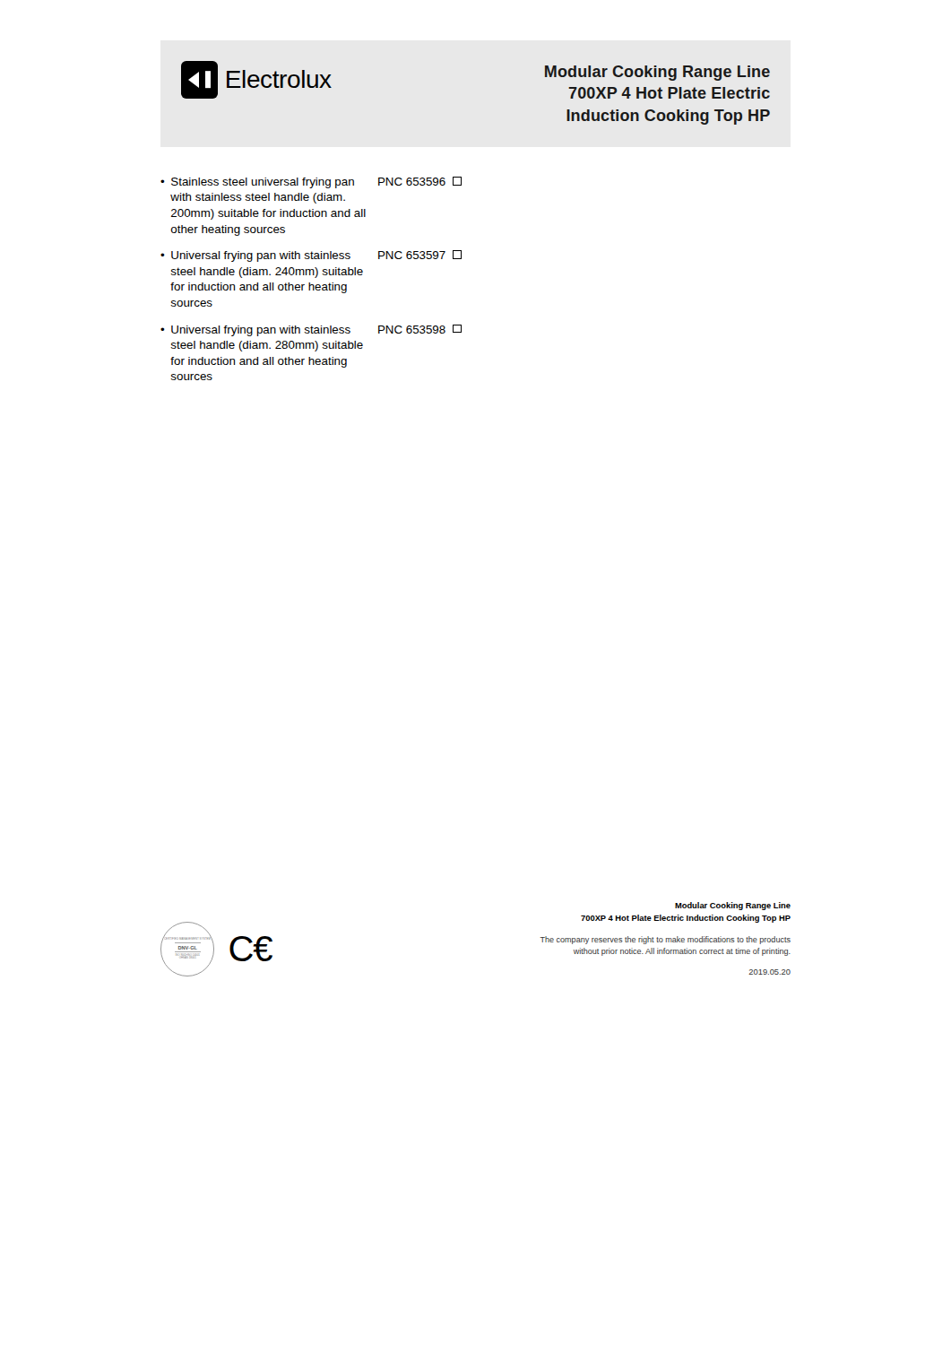Electrolux
Modular Cooking Range Line
700XP 4 Hot Plate Electric
Induction Cooking Top HP
• Stainless steel universal frying pan with stainless steel handle (diam. 200mm) suitable for induction and all other heating sources
PNC 653596
• Universal frying pan with stainless steel handle (diam. 240mm) suitable for induction and all other heating sources
PNC 653597
• Universal frying pan with stainless steel handle (diam. 280mm) suitable for induction and all other heating sources
PNC 653598
CERTIFIED MANAGEMENT SYSTEM
DNV·GL
ISO 9001•ISO 14001
OHSAS 18001
C€
Modular Cooking Range Line
700XP 4 Hot Plate Electric Induction Cooking Top HP
The company reserves the right to make modifications to the products
without prior notice. All information correct at time of printing.
2019.05.20